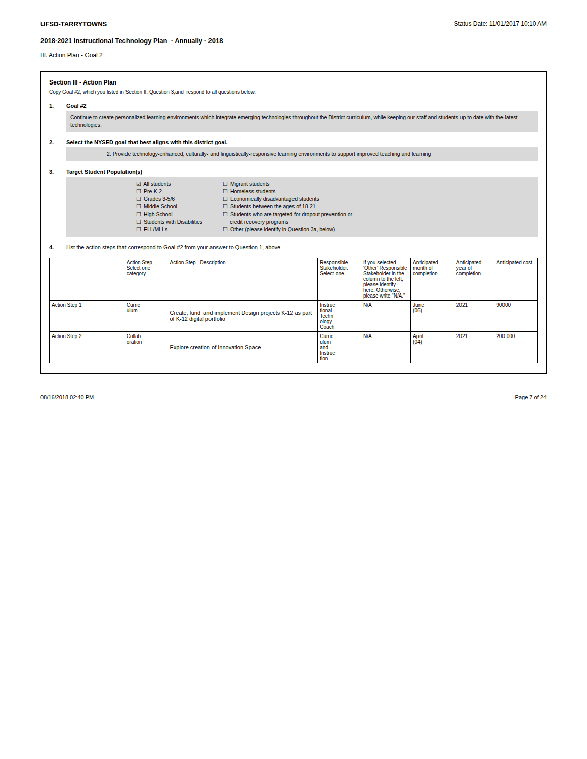UFSD-TARRYTOWNS
Status Date: 11/01/2017 10:10 AM
2018-2021 Instructional Technology Plan - Annually - 2018
III. Action Plan - Goal 2
Section III - Action Plan
Copy Goal #2, which you listed in Section II, Question 3,and respond to all questions below.
1.
Goal #2
Continue to create personalized learning environments which integrate emerging technologies throughout the District curriculum, while keeping our staff and students up to date with the latest technologies.
2.
Select the NYSED goal that best aligns with this district goal.
2. Provide technology-enhanced, culturally- and linguistically-responsive learning environments to support improved teaching and learning
3.
Target Student Population(s)
☑ All students
☐ Pre-K-2
☐ Grades 3-5/6
☐ Middle School
☐ High School
☐ Students with Disabilities
☐ ELL/MLLs
☐ Migrant students
☐ Homeless students
☐ Economically disadvantaged students
☐ Students between the ages of 18-21
☐ Students who are targeted for dropout prevention or
credit recovery programs
☐ Other (please identify in Question 3a, below)
4.
List the action steps that correspond to Goal #2 from your answer to Question 1, above.
| | Action Step - Select one category. | Action Step - Description | Responsible Stakeholder. Select one. | If you selected 'Other' Responsible Stakeholder in the column to the left, please identify here. Otherwise, please write "N/A." | Anticipated month of completion | Anticipated year of completion | Anticipated cost |
| --- | --- | --- | --- | --- | --- | --- | --- |
| Action Step 1 | Curriculum | Create, fund and implement Design projects K-12 as part of K-12 digital portfolio | Instructional Technology Coach | N/A | June (06) | 2021 | 90000 |
| Action Step 2 | Collaboration | Explore creation of Innovation Space | Curriculum and Instruction | N/A | April (04) | 2021 | 200,000 |
08/16/2018 02:40 PM
Page 7 of 24